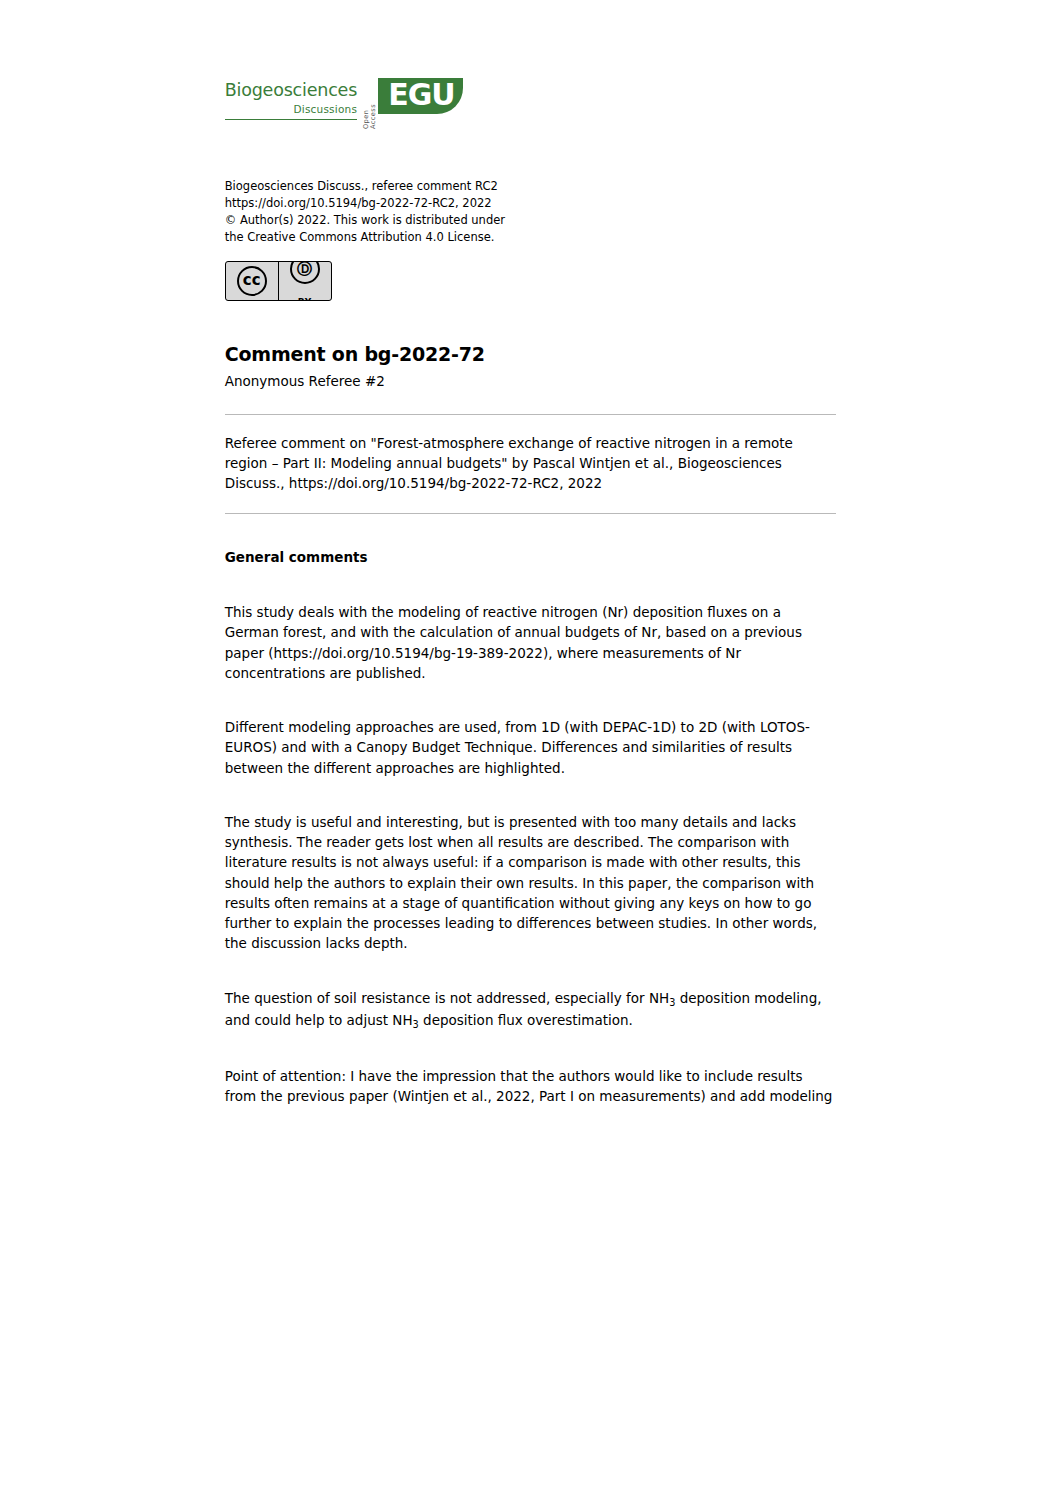Biogeosciences
Discussions
Open Access
EGU
Biogeosciences Discuss., referee comment RC2
https://doi.org/10.5194/bg-2022-72-RC2, 2022
© Author(s) 2022. This work is distributed under
the Creative Commons Attribution 4.0 License.
cc
Ⓓ
BY
Comment on bg-2022-72
Anonymous Referee #2
Referee comment on "Forest-atmosphere exchange of reactive nitrogen in a remote region – Part II: Modeling annual budgets" by Pascal Wintjen et al., Biogeosciences Discuss., https://doi.org/10.5194/bg-2022-72-RC2, 2022
General comments
This study deals with the modeling of reactive nitrogen (Nr) deposition fluxes on a German forest, and with the calculation of annual budgets of Nr, based on a previous paper (https://doi.org/10.5194/bg-19-389-2022), where measurements of Nr concentrations are published.
Different modeling approaches are used, from 1D (with DEPAC-1D) to 2D (with LOTOS- EUROS) and with a Canopy Budget Technique. Differences and similarities of results between the different approaches are highlighted.
The study is useful and interesting, but is presented with too many details and lacks synthesis. The reader gets lost when all results are described. The comparison with literature results is not always useful: if a comparison is made with other results, this should help the authors to explain their own results. In this paper, the comparison with results often remains at a stage of quantification without giving any keys on how to go further to explain the processes leading to differences between studies. In other words, the discussion lacks depth.
The question of soil resistance is not addressed, especially for NH3 deposition modeling, and could help to adjust NH3 deposition flux overestimation.
Point of attention: I have the impression that the authors would like to include results from the previous paper (Wintjen et al., 2022, Part I on measurements) and add modeling